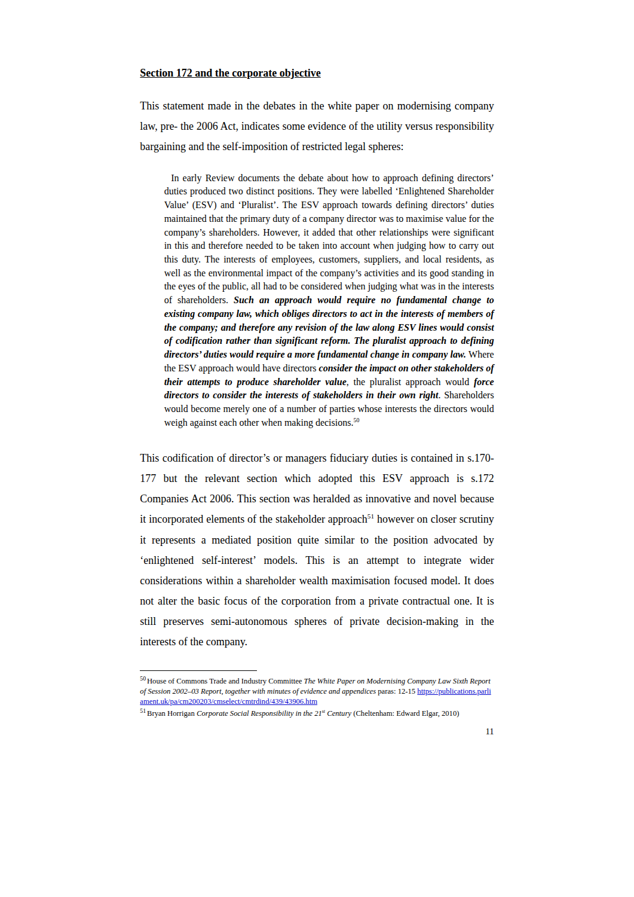Section 172 and the corporate objective
This statement made in the debates in the white paper on modernising company law, pre- the 2006 Act, indicates some evidence of the utility versus responsibility bargaining and the self-imposition of restricted legal spheres:
In early Review documents the debate about how to approach defining directors’ duties produced two distinct positions. They were labelled ‘Enlightened Shareholder Value’ (ESV) and ‘Pluralist’. The ESV approach towards defining directors’ duties maintained that the primary duty of a company director was to maximise value for the company’s shareholders. However, it added that other relationships were significant in this and therefore needed to be taken into account when judging how to carry out this duty. The interests of employees, customers, suppliers, and local residents, as well as the environmental impact of the company’s activities and its good standing in the eyes of the public, all had to be considered when judging what was in the interests of shareholders. Such an approach would require no fundamental change to existing company law, which obliges directors to act in the interests of members of the company; and therefore any revision of the law along ESV lines would consist of codification rather than significant reform. The pluralist approach to defining directors’ duties would require a more fundamental change in company law. Where the ESV approach would have directors consider the impact on other stakeholders of their attempts to produce shareholder value, the pluralist approach would force directors to consider the interests of stakeholders in their own right. Shareholders would become merely one of a number of parties whose interests the directors would weigh against each other when making decisions.50
This codification of director’s or managers fiduciary duties is contained in s.170-177 but the relevant section which adopted this ESV approach is s.172 Companies Act 2006. This section was heralded as innovative and novel because it incorporated elements of the stakeholder approach51 however on closer scrutiny it represents a mediated position quite similar to the position advocated by ‘enlightened self-interest’ models. This is an attempt to integrate wider considerations within a shareholder wealth maximisation focused model. It does not alter the basic focus of the corporation from a private contractual one. It is still preserves semi-autonomous spheres of private decision-making in the interests of the company.
50 House of Commons Trade and Industry Committee The White Paper on Modernising Company Law Sixth Report of Session 2002–03 Report, together with minutes of evidence and appendices paras: 12-15 https://publications.parliament.uk/pa/cm200203/cmselect/cmtrdind/439/43906.htm
51 Bryan Horrigan Corporate Social Responsibility in the 21st Century (Cheltenham: Edward Elgar, 2010)
11